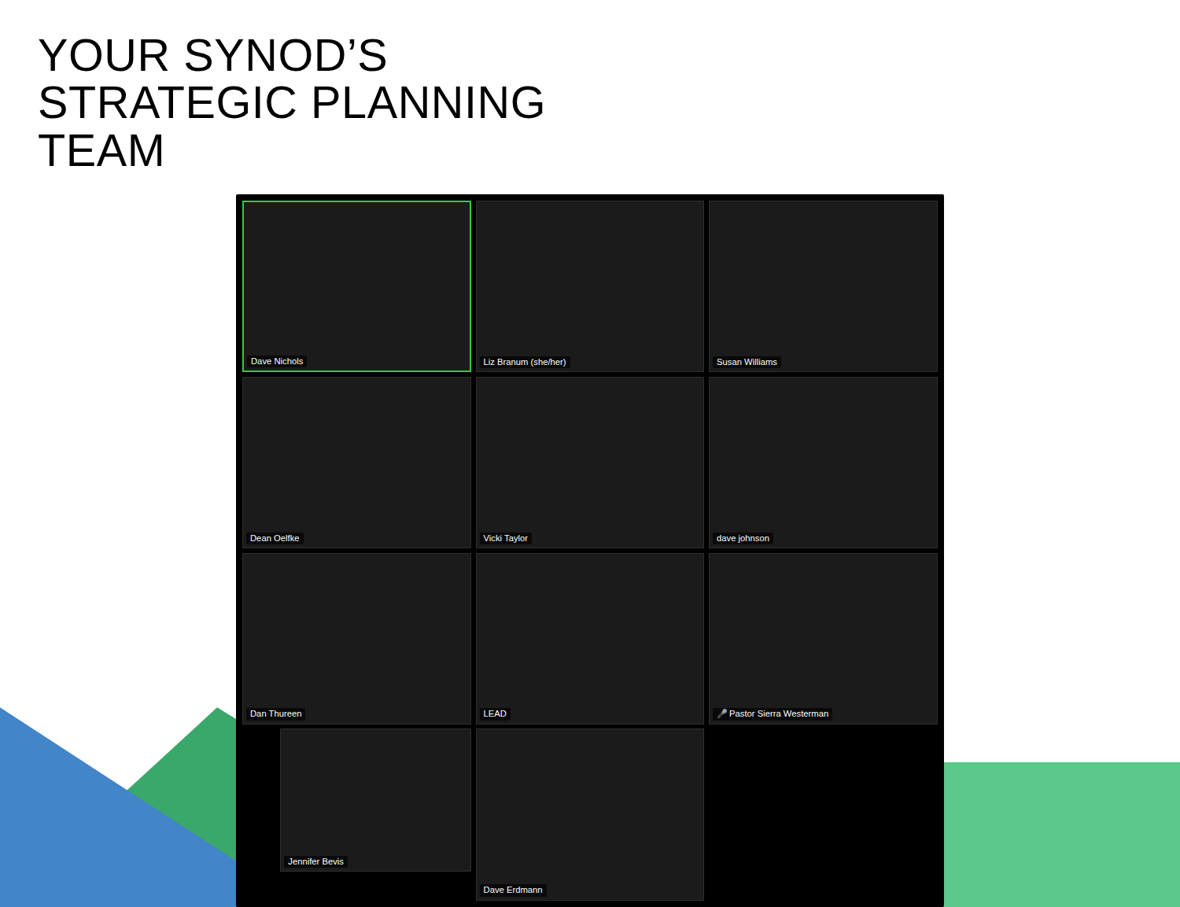Your Synod’s Strategic Planning Team
A screenshot of an online video meeting showing eleven participants in a grid of video tiles, each labeled with the participant's name.
Dave Nichols
Liz Branum (she/her)
Susan Williams
Dean Oelfke
Vicki Taylor
dave johnson
Dan Thureen
LEAD
🎤Pastor Sierra Westerman
Jennifer Bevis
Dave Erdmann